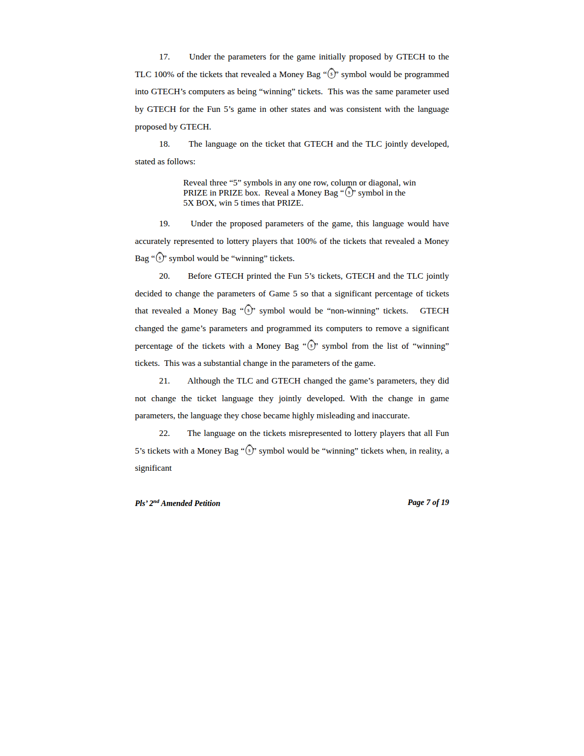17. Under the parameters for the game initially proposed by GTECH to the TLC 100% of the tickets that revealed a Money Bag “$” symbol would be programmed into GTECH’s computers as being “winning” tickets. This was the same parameter used by GTECH for the Fun 5’s game in other states and was consistent with the language proposed by GTECH.
18. The language on the ticket that GTECH and the TLC jointly developed, stated as follows:
Reveal three “5” symbols in any one row, column or diagonal, win
PRIZE in PRIZE box. Reveal a Money Bag “$” symbol in the
5X BOX, win 5 times that PRIZE.
19. Under the proposed parameters of the game, this language would have accurately represented to lottery players that 100% of the tickets that revealed a Money Bag “$” symbol would be “winning” tickets.
20. Before GTECH printed the Fun 5’s tickets, GTECH and the TLC jointly decided to change the parameters of Game 5 so that a significant percentage of tickets that revealed a Money Bag “$” symbol would be “non-winning” tickets. GTECH changed the game’s parameters and programmed its computers to remove a significant percentage of the tickets with a Money Bag “$” symbol from the list of “winning” tickets. This was a substantial change in the parameters of the game.
21. Although the TLC and GTECH changed the game’s parameters, they did not change the ticket language they jointly developed. With the change in game parameters, the language they chose became highly misleading and inaccurate.
22. The language on the tickets misrepresented to lottery players that all Fun 5’s tickets with a Money Bag “$” symbol would be “winning” tickets when, in reality, a significant
Pls’ 2nd Amended Petition
Page 7 of 19